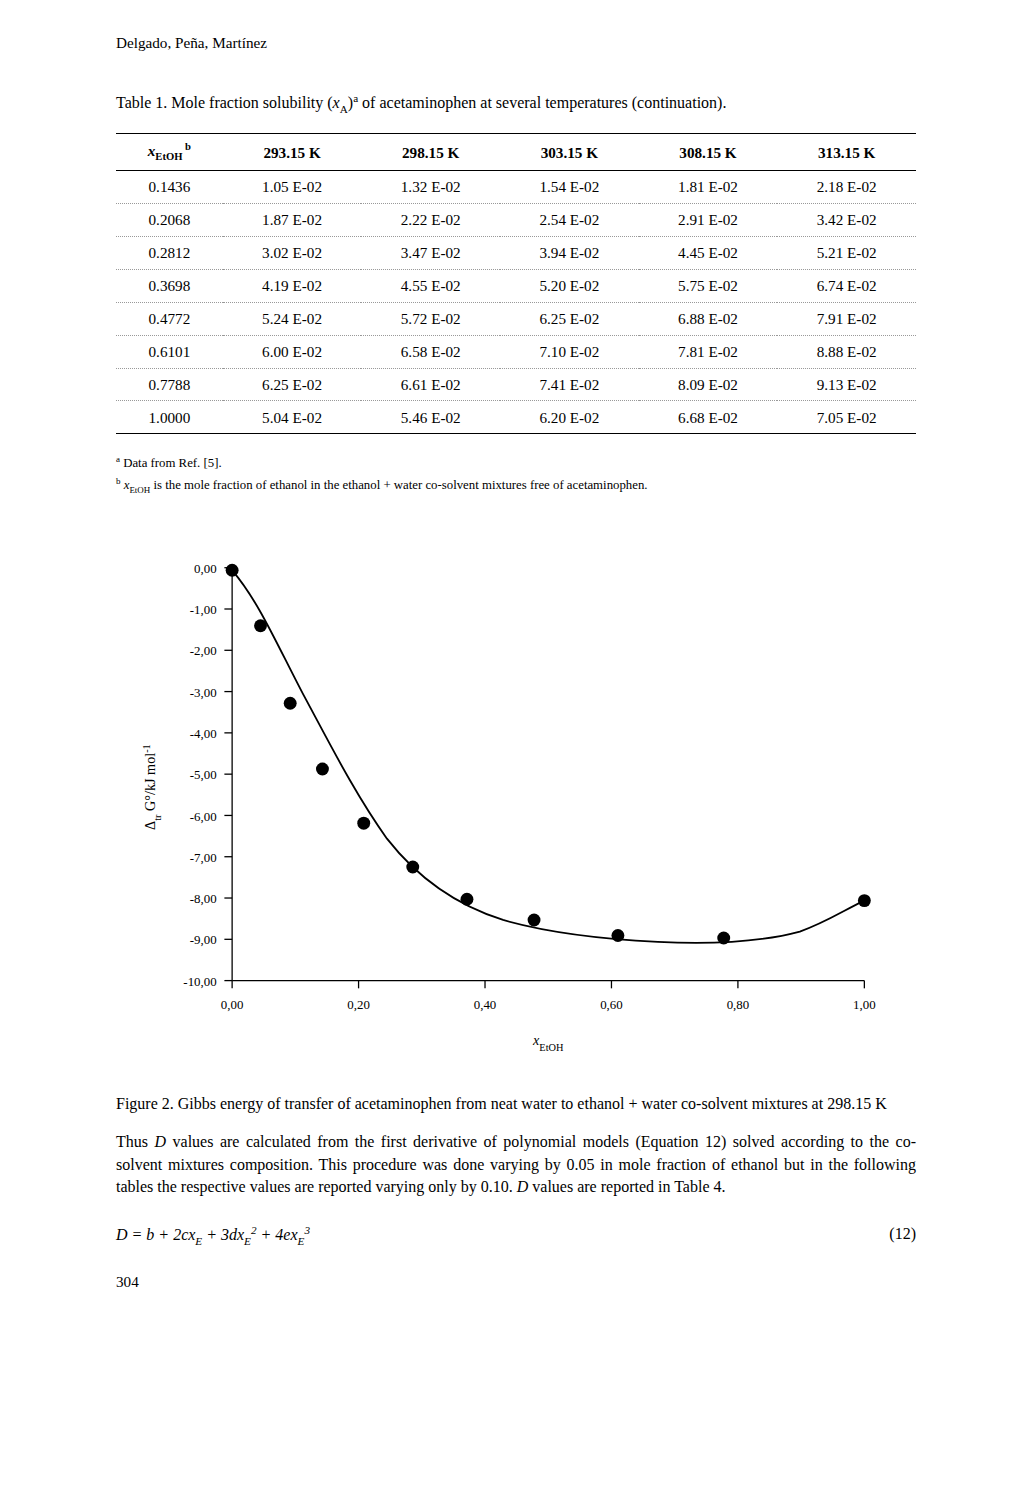Delgado, Peña, Martínez
Table 1. Mole fraction solubility (xA)a of acetaminophen at several temperatures (continuation).
| x EtOH b | 293.15 K | 298.15 K | 303.15 K | 308.15 K | 313.15 K |
| --- | --- | --- | --- | --- | --- |
| 0.1436 | 1.05 E-02 | 1.32 E-02 | 1.54 E-02 | 1.81 E-02 | 2.18 E-02 |
| 0.2068 | 1.87 E-02 | 2.22 E-02 | 2.54 E-02 | 2.91 E-02 | 3.42 E-02 |
| 0.2812 | 3.02 E-02 | 3.47 E-02 | 3.94 E-02 | 4.45 E-02 | 5.21 E-02 |
| 0.3698 | 4.19 E-02 | 4.55 E-02 | 5.20 E-02 | 5.75 E-02 | 6.74 E-02 |
| 0.4772 | 5.24 E-02 | 5.72 E-02 | 6.25 E-02 | 6.88 E-02 | 7.91 E-02 |
| 0.6101 | 6.00 E-02 | 6.58 E-02 | 7.10 E-02 | 7.81 E-02 | 8.88 E-02 |
| 0.7788 | 6.25 E-02 | 6.61 E-02 | 7.41 E-02 | 8.09 E-02 | 9.13 E-02 |
| 1.0000 | 5.04 E-02 | 5.46 E-02 | 6.20 E-02 | 6.68 E-02 | 7.05 E-02 |
a Data from Ref. [5].
b xEtOH is the mole fraction of ethanol in the ethanol + water co-solvent mixtures free of acetaminophen.
0,00 -1,00 -2,00 -3,00 -4,00 -5,00 -6,00 -7,00 -8,00 -9,00 -10,00 0,00 0,20 0,40 0,60 0,80 1,00 Δtr G°/kJ mol-1 xEtOH
Figure 2. Gibbs energy of transfer of acetaminophen from neat water to ethanol + water co-solvent mixtures at 298.15 K
Thus D values are calculated from the first derivative of polynomial models (Equation 12) solved according to the co-solvent mixtures composition. This procedure was done varying by 0.05 in mole fraction of ethanol but in the following tables the respective values are reported varying only by 0.10. D values are reported in Table 4.
D = b + 2cxE + 3dxE2 + 4exE3 (12)
304